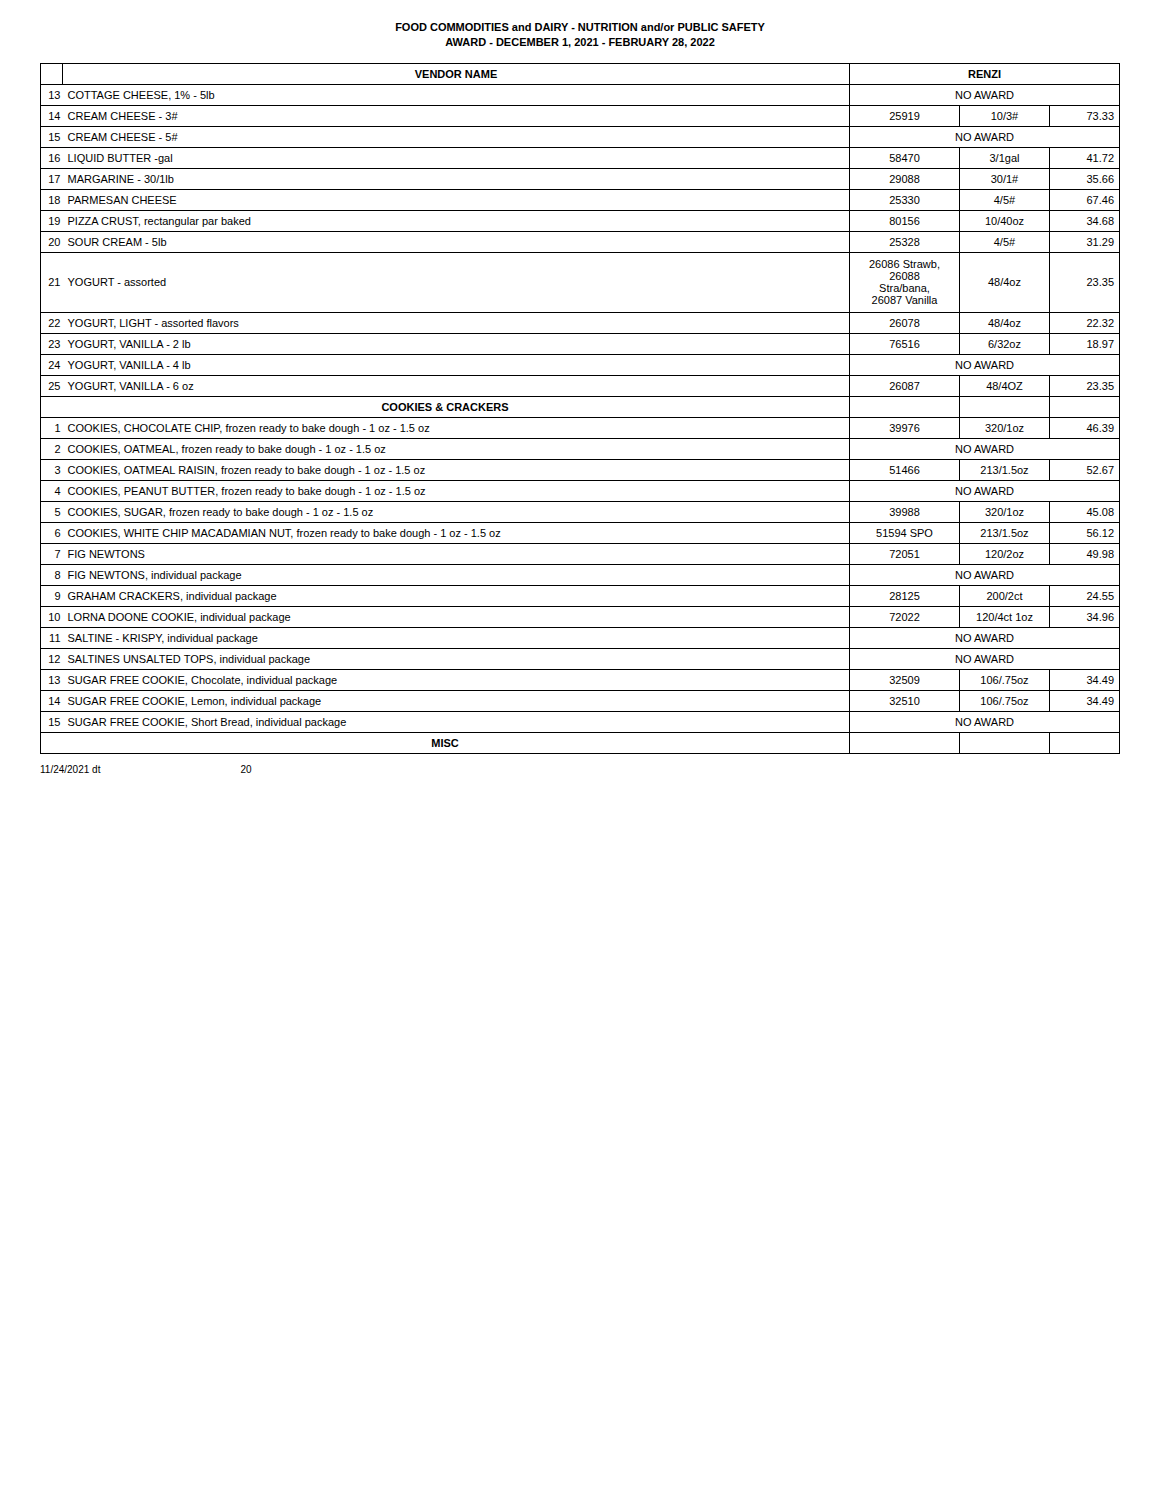FOOD COMMODITIES and DAIRY - NUTRITION and/or PUBLIC SAFETY
AWARD - DECEMBER 1, 2021 - FEBRUARY 28, 2022
| | VENDOR NAME | RENZI |
| 13 | COTTAGE CHEESE, 1% - 5lb | NO AWARD |
| 14 | CREAM CHEESE - 3# | 25919 | 10/3# | 73.33 |
| 15 | CREAM CHEESE - 5# | NO AWARD |
| 16 | LIQUID BUTTER -gal | 58470 | 3/1gal | 41.72 |
| 17 | MARGARINE - 30/1lb | 29088 | 30/1# | 35.66 |
| 18 | PARMESAN CHEESE | 25330 | 4/5# | 67.46 |
| 19 | PIZZA CRUST, rectangular par baked | 80156 | 10/40oz | 34.68 |
| 20 | SOUR CREAM - 5lb | 25328 | 4/5# | 31.29 |
| 21 | YOGURT - assorted | 26086 Strawb, 26088 Stra/bana, 26087 Vanilla | 48/4oz | 23.35 |
| 22 | YOGURT, LIGHT - assorted flavors | 26078 | 48/4oz | 22.32 |
| 23 | YOGURT, VANILLA - 2 lb | 76516 | 6/32oz | 18.97 |
| 24 | YOGURT, VANILLA - 4 lb | NO AWARD |
| 25 | YOGURT, VANILLA - 6 oz | 26087 | 48/4OZ | 23.35 |
| COOKIES & CRACKERS | | | |
| 1 | COOKIES, CHOCOLATE CHIP, frozen ready to bake dough - 1 oz - 1.5 oz | 39976 | 320/1oz | 46.39 |
| 2 | COOKIES, OATMEAL, frozen ready to bake dough - 1 oz - 1.5 oz | NO AWARD |
| 3 | COOKIES, OATMEAL RAISIN, frozen ready to bake dough - 1 oz - 1.5 oz | 51466 | 213/1.5oz | 52.67 |
| 4 | COOKIES, PEANUT BUTTER, frozen ready to bake dough - 1 oz - 1.5 oz | NO AWARD |
| 5 | COOKIES, SUGAR, frozen ready to bake dough - 1 oz - 1.5 oz | 39988 | 320/1oz | 45.08 |
| 6 | COOKIES, WHITE CHIP MACADAMIAN NUT, frozen ready to bake dough - 1 oz - 1.5 oz | 51594 SPO | 213/1.5oz | 56.12 |
| 7 | FIG NEWTONS | 72051 | 120/2oz | 49.98 |
| 8 | FIG NEWTONS, individual package | NO AWARD |
| 9 | GRAHAM CRACKERS, individual package | 28125 | 200/2ct | 24.55 |
| 10 | LORNA DOONE COOKIE, individual package | 72022 | 120/4ct 1oz | 34.96 |
| 11 | SALTINE - KRISPY, individual package | NO AWARD |
| 12 | SALTINES UNSALTED TOPS, individual package | NO AWARD |
| 13 | SUGAR FREE COOKIE, Chocolate, individual package | 32509 | 106/.75oz | 34.49 |
| 14 | SUGAR FREE COOKIE, Lemon, individual package | 32510 | 106/.75oz | 34.49 |
| 15 | SUGAR FREE COOKIE, Short Bread, individual package | NO AWARD |
| MISC | | | |
11/24/2021 dt 20